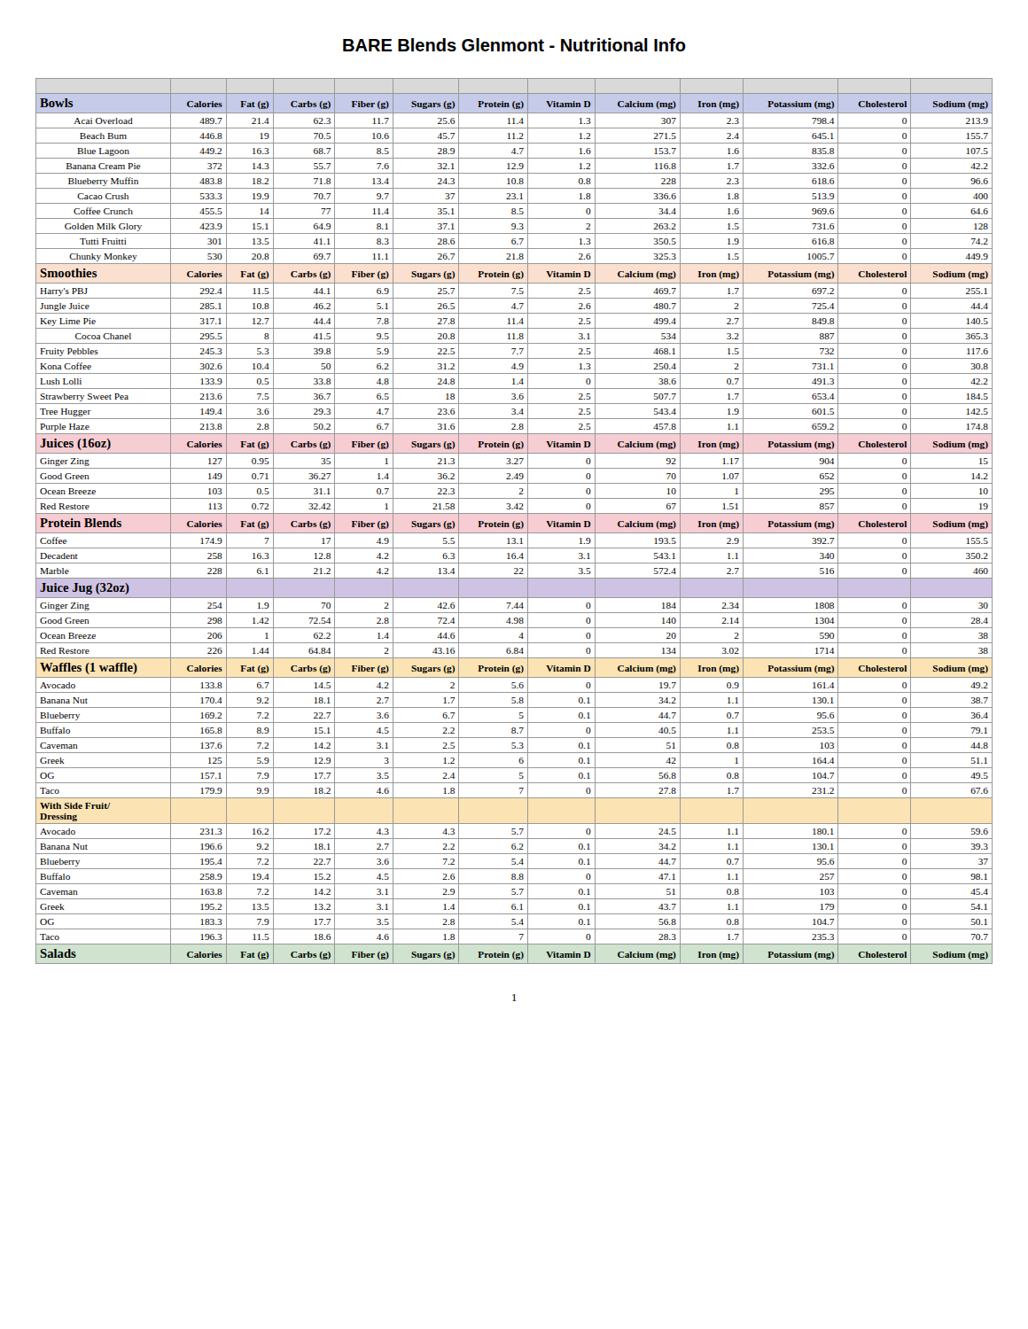BARE Blends Glenmont - Nutritional Info
| Bowls | Calories | Fat (g) | Carbs (g) | Fiber (g) | Sugars (g) | Protein (g) | Vitamin D | Calcium (mg) | Iron (mg) | Potassium (mg) | Cholesterol | Sodium (mg) |
| --- | --- | --- | --- | --- | --- | --- | --- | --- | --- | --- | --- | --- |
| Acai Overload | 489.7 | 21.4 | 62.3 | 11.7 | 25.6 | 11.4 | 1.3 | 307 | 2.3 | 798.4 | 0 | 213.9 |
| Beach Bum | 446.8 | 19 | 70.5 | 10.6 | 45.7 | 11.2 | 1.2 | 271.5 | 2.4 | 645.1 | 0 | 155.7 |
| Blue Lagoon | 449.2 | 16.3 | 68.7 | 8.5 | 28.9 | 4.7 | 1.6 | 153.7 | 1.6 | 835.8 | 0 | 107.5 |
| Banana Cream Pie | 372 | 14.3 | 55.7 | 7.6 | 32.1 | 12.9 | 1.2 | 116.8 | 1.7 | 332.6 | 0 | 42.2 |
| Blueberry Muffin | 483.8 | 18.2 | 71.8 | 13.4 | 24.3 | 10.8 | 0.8 | 228 | 2.3 | 618.6 | 0 | 96.6 |
| Cacao Crush | 533.3 | 19.9 | 70.7 | 9.7 | 37 | 23.1 | 1.8 | 336.6 | 1.8 | 513.9 | 0 | 400 |
| Coffee Crunch | 455.5 | 14 | 77 | 11.4 | 35.1 | 8.5 | 0 | 34.4 | 1.6 | 969.6 | 0 | 64.6 |
| Golden Milk Glory | 423.9 | 15.1 | 64.9 | 8.1 | 37.1 | 9.3 | 2 | 263.2 | 1.5 | 731.6 | 0 | 128 |
| Tutti Fruitti | 301 | 13.5 | 41.1 | 8.3 | 28.6 | 6.7 | 1.3 | 350.5 | 1.9 | 616.8 | 0 | 74.2 |
| Chunky Monkey | 530 | 20.8 | 69.7 | 11.1 | 26.7 | 21.8 | 2.6 | 325.3 | 1.5 | 1005.7 | 0 | 449.9 |
| Smoothies | Calories | Fat (g) | Carbs (g) | Fiber (g) | Sugars (g) | Protein (g) | Vitamin D | Calcium (mg) | Iron (mg) | Potassium (mg) | Cholesterol | Sodium (mg) |
| Harry's PBJ | 292.4 | 11.5 | 44.1 | 6.9 | 25.7 | 7.5 | 2.5 | 469.7 | 1.7 | 697.2 | 0 | 255.1 |
| Jungle Juice | 285.1 | 10.8 | 46.2 | 5.1 | 26.5 | 4.7 | 2.6 | 480.7 | 2 | 725.4 | 0 | 44.4 |
| Key Lime Pie | 317.1 | 12.7 | 44.4 | 7.8 | 27.8 | 11.4 | 2.5 | 499.4 | 2.7 | 849.8 | 0 | 140.5 |
| Cocoa Chanel | 295.5 | 8 | 41.5 | 9.5 | 20.8 | 11.8 | 3.1 | 534 | 3.2 | 887 | 0 | 365.3 |
| Fruity Pebbles | 245.3 | 5.3 | 39.8 | 5.9 | 22.5 | 7.7 | 2.5 | 468.1 | 1.5 | 732 | 0 | 117.6 |
| Kona Coffee | 302.6 | 10.4 | 50 | 6.2 | 31.2 | 4.9 | 1.3 | 250.4 | 2 | 731.1 | 0 | 30.8 |
| Lush Lolli | 133.9 | 0.5 | 33.8 | 4.8 | 24.8 | 1.4 | 0 | 38.6 | 0.7 | 491.3 | 0 | 42.2 |
| Strawberry Sweet Pea | 213.6 | 7.5 | 36.7 | 6.5 | 18 | 3.6 | 2.5 | 507.7 | 1.7 | 653.4 | 0 | 184.5 |
| Tree Hugger | 149.4 | 3.6 | 29.3 | 4.7 | 23.6 | 3.4 | 2.5 | 543.4 | 1.9 | 601.5 | 0 | 142.5 |
| Purple Haze | 213.8 | 2.8 | 50.2 | 6.7 | 31.6 | 2.8 | 2.5 | 457.8 | 1.1 | 659.2 | 0 | 174.8 |
| Juices (16oz) | Calories | Fat (g) | Carbs (g) | Fiber (g) | Sugars (g) | Protein (g) | Vitamin D | Calcium (mg) | Iron (mg) | Potassium (mg) | Cholesterol | Sodium (mg) |
| Ginger Zing | 127 | 0.95 | 35 | 1 | 21.3 | 3.27 | 0 | 92 | 1.17 | 904 | 0 | 15 |
| Good Green | 149 | 0.71 | 36.27 | 1.4 | 36.2 | 2.49 | 0 | 70 | 1.07 | 652 | 0 | 14.2 |
| Ocean Breeze | 103 | 0.5 | 31.1 | 0.7 | 22.3 | 2 | 0 | 10 | 1 | 295 | 0 | 10 |
| Red Restore | 113 | 0.72 | 32.42 | 1 | 21.58 | 3.42 | 0 | 67 | 1.51 | 857 | 0 | 19 |
| Protein Blends | Calories | Fat (g) | Carbs (g) | Fiber (g) | Sugars (g) | Protein (g) | Vitamin D | Calcium (mg) | Iron (mg) | Potassium (mg) | Cholesterol | Sodium (mg) |
| Coffee | 174.9 | 7 | 17 | 4.9 | 5.5 | 13.1 | 1.9 | 193.5 | 2.9 | 392.7 | 0 | 155.5 |
| Decadent | 258 | 16.3 | 12.8 | 4.2 | 6.3 | 16.4 | 3.1 | 543.1 | 1.1 | 340 | 0 | 350.2 |
| Marble | 228 | 6.1 | 21.2 | 4.2 | 13.4 | 22 | 3.5 | 572.4 | 2.7 | 516 | 0 | 460 |
| Juice Jug (32oz) | | | | | | | | | | | | |
| Ginger Zing | 254 | 1.9 | 70 | 2 | 42.6 | 7.44 | 0 | 184 | 2.34 | 1808 | 0 | 30 |
| Good Green | 298 | 1.42 | 72.54 | 2.8 | 72.4 | 4.98 | 0 | 140 | 2.14 | 1304 | 0 | 28.4 |
| Ocean Breeze | 206 | 1 | 62.2 | 1.4 | 44.6 | 4 | 0 | 20 | 2 | 590 | 0 | 38 |
| Red Restore | 226 | 1.44 | 64.84 | 2 | 43.16 | 6.84 | 0 | 134 | 3.02 | 1714 | 0 | 38 |
| Waffles (1 waffle) | Calories | Fat (g) | Carbs (g) | Fiber (g) | Sugars (g) | Protein (g) | Vitamin D | Calcium (mg) | Iron (mg) | Potassium (mg) | Cholesterol | Sodium (mg) |
| Avocado | 133.8 | 6.7 | 14.5 | 4.2 | 2 | 5.6 | 0 | 19.7 | 0.9 | 161.4 | 0 | 49.2 |
| Banana Nut | 170.4 | 9.2 | 18.1 | 2.7 | 1.7 | 5.8 | 0.1 | 34.2 | 1.1 | 130.1 | 0 | 38.7 |
| Blueberry | 169.2 | 7.2 | 22.7 | 3.6 | 6.7 | 5 | 0.1 | 44.7 | 0.7 | 95.6 | 0 | 36.4 |
| Buffalo | 165.8 | 8.9 | 15.1 | 4.5 | 2.2 | 8.7 | 0 | 40.5 | 1.1 | 253.5 | 0 | 79.1 |
| Caveman | 137.6 | 7.2 | 14.2 | 3.1 | 2.5 | 5.3 | 0.1 | 51 | 0.8 | 103 | 0 | 44.8 |
| Greek | 125 | 5.9 | 12.9 | 3 | 1.2 | 6 | 0.1 | 42 | 1 | 164.4 | 0 | 51.1 |
| OG | 157.1 | 7.9 | 17.7 | 3.5 | 2.4 | 5 | 0.1 | 56.8 | 0.8 | 104.7 | 0 | 49.5 |
| Taco | 179.9 | 9.9 | 18.2 | 4.6 | 1.8 | 7 | 0 | 27.8 | 1.7 | 231.2 | 0 | 67.6 |
| With Side Fruit/ Dressing | | | | | | | | | | | | |
| Avocado | 231.3 | 16.2 | 17.2 | 4.3 | 4.3 | 5.7 | 0 | 24.5 | 1.1 | 180.1 | 0 | 59.6 |
| Banana Nut | 196.6 | 9.2 | 18.1 | 2.7 | 2.2 | 6.2 | 0.1 | 34.2 | 1.1 | 130.1 | 0 | 39.3 |
| Blueberry | 195.4 | 7.2 | 22.7 | 3.6 | 7.2 | 5.4 | 0.1 | 44.7 | 0.7 | 95.6 | 0 | 37 |
| Buffalo | 258.9 | 19.4 | 15.2 | 4.5 | 2.6 | 8.8 | 0 | 47.1 | 1.1 | 257 | 0 | 98.1 |
| Caveman | 163.8 | 7.2 | 14.2 | 3.1 | 2.9 | 5.7 | 0.1 | 51 | 0.8 | 103 | 0 | 45.4 |
| Greek | 195.2 | 13.5 | 13.2 | 3.1 | 1.4 | 6.1 | 0.1 | 43.7 | 1.1 | 179 | 0 | 54.1 |
| OG | 183.3 | 7.9 | 17.7 | 3.5 | 2.8 | 5.4 | 0.1 | 56.8 | 0.8 | 104.7 | 0 | 50.1 |
| Taco | 196.3 | 11.5 | 18.6 | 4.6 | 1.8 | 7 | 0 | 28.3 | 1.7 | 235.3 | 0 | 70.7 |
| Salads | Calories | Fat (g) | Carbs (g) | Fiber (g) | Sugars (g) | Protein (g) | Vitamin D | Calcium (mg) | Iron (mg) | Potassium (mg) | Cholesterol | Sodium (mg) |
1